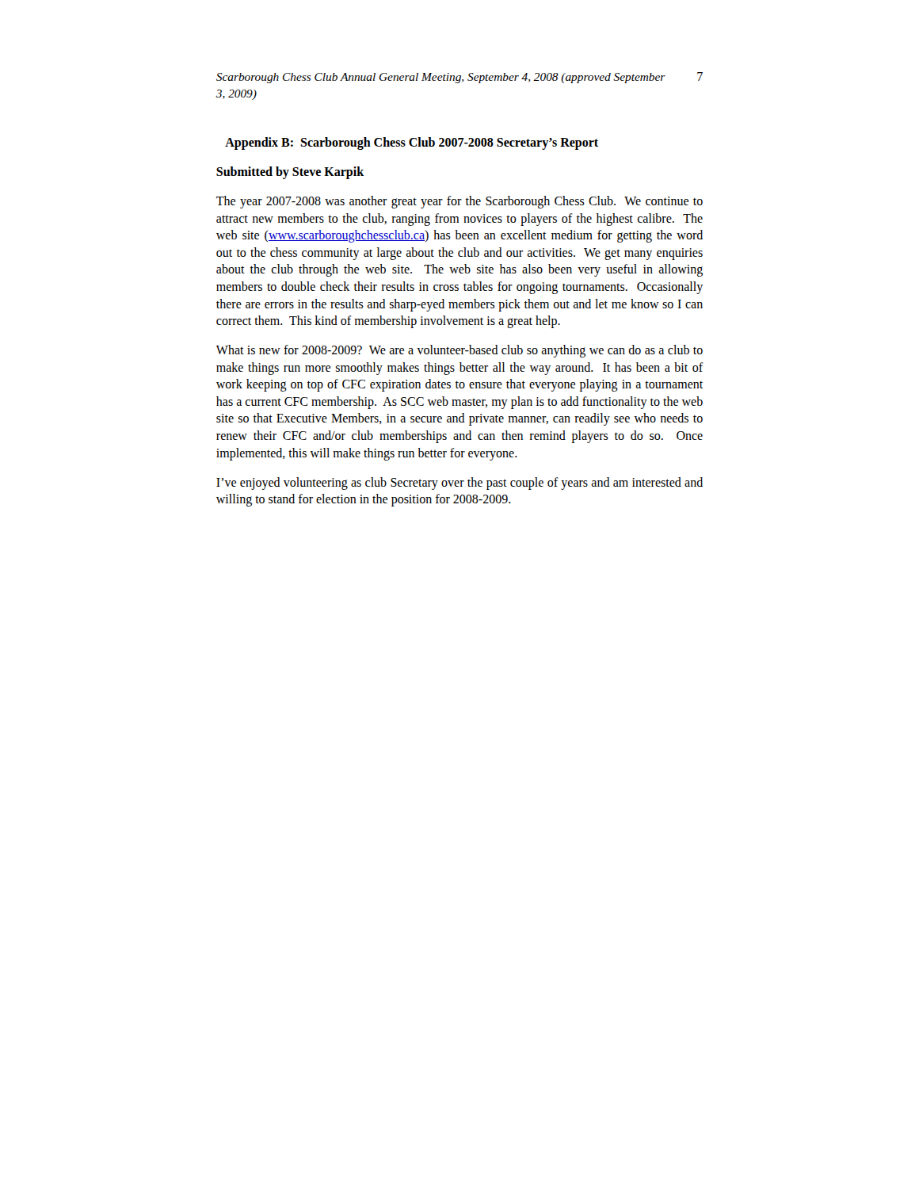Scarborough Chess Club Annual General Meeting, September 4, 2008 (approved September 3, 2009) 7
Appendix B: Scarborough Chess Club 2007-2008 Secretary’s Report
Submitted by Steve Karpik
The year 2007-2008 was another great year for the Scarborough Chess Club. We continue to attract new members to the club, ranging from novices to players of the highest calibre. The web site (www.scarboroughchessclub.ca) has been an excellent medium for getting the word out to the chess community at large about the club and our activities. We get many enquiries about the club through the web site. The web site has also been very useful in allowing members to double check their results in cross tables for ongoing tournaments. Occasionally there are errors in the results and sharp-eyed members pick them out and let me know so I can correct them. This kind of membership involvement is a great help.
What is new for 2008-2009? We are a volunteer-based club so anything we can do as a club to make things run more smoothly makes things better all the way around. It has been a bit of work keeping on top of CFC expiration dates to ensure that everyone playing in a tournament has a current CFC membership. As SCC web master, my plan is to add functionality to the web site so that Executive Members, in a secure and private manner, can readily see who needs to renew their CFC and/or club memberships and can then remind players to do so. Once implemented, this will make things run better for everyone.
I’ve enjoyed volunteering as club Secretary over the past couple of years and am interested and willing to stand for election in the position for 2008-2009.